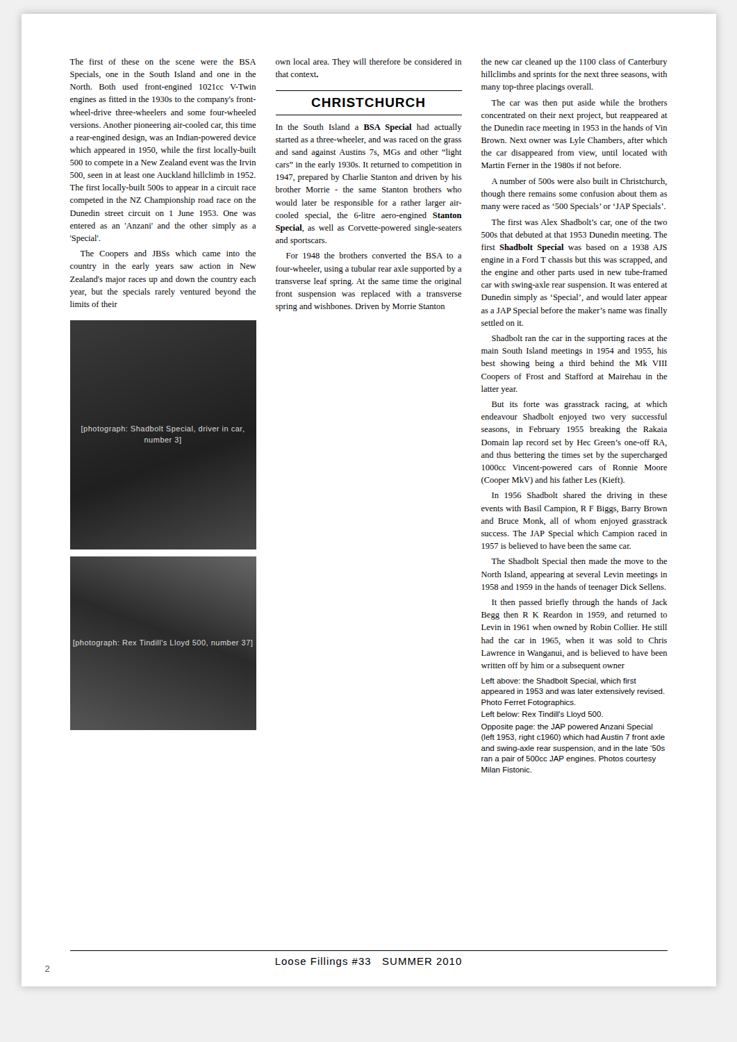The first of these on the scene were the BSA Specials, one in the South Island and one in the North. Both used front-engined 1021cc V-Twin engines as fitted in the 1930s to the company's front-wheel-drive three-wheelers and some four-wheeled versions. Another pioneering air-cooled car, this time a rear-engined design, was an Indian-powered device which appeared in 1950, while the first locally-built 500 to compete in a New Zealand event was the Irvin 500, seen in at least one Auckland hillclimb in 1952. The first locally-built 500s to appear in a circuit race competed in the NZ Championship road race on the Dunedin street circuit on 1 June 1953. One was entered as an 'Anzani' and the other simply as a 'Special'.
The Coopers and JBSs which came into the country in the early years saw action in New Zealand's major races up and down the country each year, but the specials rarely ventured beyond the limits of their
[photograph: Shadbolt Special, driver in car, number 3]
[photograph: Rex Tindill's Lloyd 500, number 37]
own local area. They will therefore be considered in that context.
CHRISTCHURCH
In the South Island a BSA Special had actually started as a three-wheeler, and was raced on the grass and sand against Austins 7s, MGs and other “light cars” in the early 1930s. It returned to competition in 1947, prepared by Charlie Stanton and driven by his brother Morrie - the same Stanton brothers who would later be responsible for a rather larger air-cooled special, the 6-litre aero-engined Stanton Special, as well as Corvette-powered single-seaters and sportscars.
For 1948 the brothers converted the BSA to a four-wheeler, using a tubular rear axle supported by a transverse leaf spring. At the same time the original front suspension was replaced with a transverse spring and wishbones. Driven by Morrie Stanton
the new car cleaned up the 1100 class of Canterbury hillclimbs and sprints for the next three seasons, with many top-three placings overall.
The car was then put aside while the brothers concentrated on their next project, but reappeared at the Dunedin race meeting in 1953 in the hands of Vin Brown. Next owner was Lyle Chambers, after which the car disappeared from view, until located with Martin Ferner in the 1980s if not before.
A number of 500s were also built in Christchurch, though there remains some confusion about them as many were raced as ‘500 Specials’ or ‘JAP Specials’.
The first was Alex Shadbolt’s car, one of the two 500s that debuted at that 1953 Dunedin meeting. The first Shadbolt Special was based on a 1938 AJS engine in a Ford T chassis but this was scrapped, and the engine and other parts used in new tube-framed car with swing-axle rear suspension. It was entered at Dunedin simply as ‘Special’, and would later appear as a JAP Special before the maker’s name was finally settled on it.
Shadbolt ran the car in the supporting races at the main South Island meetings in 1954 and 1955, his best showing being a third behind the Mk VIII Coopers of Frost and Stafford at Mairehau in the latter year.
But its forte was grasstrack racing, at which endeavour Shadbolt enjoyed two very successful seasons, in February 1955 breaking the Rakaia Domain lap record set by Hec Green’s one-off RA, and thus bettering the times set by the supercharged 1000cc Vincent-powered cars of Ronnie Moore (Cooper MkV) and his father Les (Kieft).
In 1956 Shadbolt shared the driving in these events with Basil Campion, R F Biggs, Barry Brown and Bruce Monk, all of whom enjoyed grasstrack success. The JAP Special which Campion raced in 1957 is believed to have been the same car.
The Shadbolt Special then made the move to the North Island, appearing at several Levin meetings in 1958 and 1959 in the hands of teenager Dick Sellens.
It then passed briefly through the hands of Jack Begg then R K Reardon in 1959, and returned to Levin in 1961 when owned by Robin Collier. He still had the car in 1965, when it was sold to Chris Lawrence in Wanganui, and is believed to have been written off by him or a subsequent owner
Left above: the Shadbolt Special, which first appeared in 1953 and was later extensively revised. Photo Ferret Fotographics.
Left below: Rex Tindill's Lloyd 500.
Opposite page: the JAP powered Anzani Special (left 1953, right c1960) which had Austin 7 front axle and swing-axle rear suspension, and in the late ‘50s ran a pair of 500cc JAP engines. Photos courtesy Milan Fistonic.
Loose Fillings #33 SUMMER 2010
2